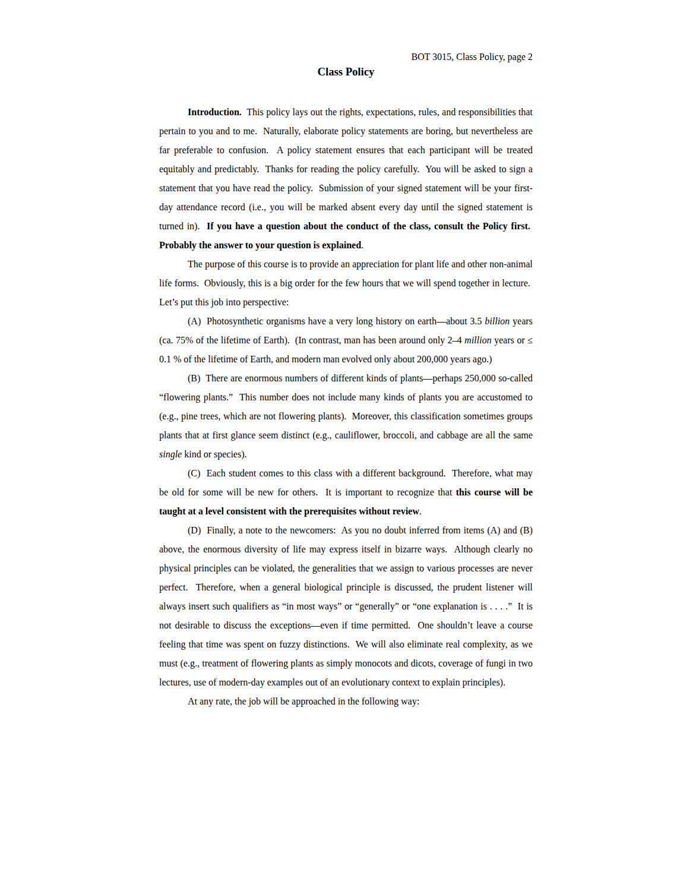BOT 3015, Class Policy, page 2
Class Policy
Introduction. This policy lays out the rights, expectations, rules, and responsibilities that pertain to you and to me. Naturally, elaborate policy statements are boring, but nevertheless are far preferable to confusion. A policy statement ensures that each participant will be treated equitably and predictably. Thanks for reading the policy carefully. You will be asked to sign a statement that you have read the policy. Submission of your signed statement will be your first-day attendance record (i.e., you will be marked absent every day until the signed statement is turned in). If you have a question about the conduct of the class, consult the Policy first. Probably the answer to your question is explained.
The purpose of this course is to provide an appreciation for plant life and other non-animal life forms. Obviously, this is a big order for the few hours that we will spend together in lecture. Let’s put this job into perspective:
(A) Photosynthetic organisms have a very long history on earth—about 3.5 billion years (ca. 75% of the lifetime of Earth). (In contrast, man has been around only 2–4 million years or ≤ 0.1 % of the lifetime of Earth, and modern man evolved only about 200,000 years ago.)
(B) There are enormous numbers of different kinds of plants—perhaps 250,000 so-called “flowering plants.” This number does not include many kinds of plants you are accustomed to (e.g., pine trees, which are not flowering plants). Moreover, this classification sometimes groups plants that at first glance seem distinct (e.g., cauliflower, broccoli, and cabbage are all the same single kind or species).
(C) Each student comes to this class with a different background. Therefore, what may be old for some will be new for others. It is important to recognize that this course will be taught at a level consistent with the prerequisites without review.
(D) Finally, a note to the newcomers: As you no doubt inferred from items (A) and (B) above, the enormous diversity of life may express itself in bizarre ways. Although clearly no physical principles can be violated, the generalities that we assign to various processes are never perfect. Therefore, when a general biological principle is discussed, the prudent listener will always insert such qualifiers as “in most ways” or “generally” or “one explanation is . . . .” It is not desirable to discuss the exceptions—even if time permitted. One shouldn’t leave a course feeling that time was spent on fuzzy distinctions. We will also eliminate real complexity, as we must (e.g., treatment of flowering plants as simply monocots and dicots, coverage of fungi in two lectures, use of modern-day examples out of an evolutionary context to explain principles).
At any rate, the job will be approached in the following way: